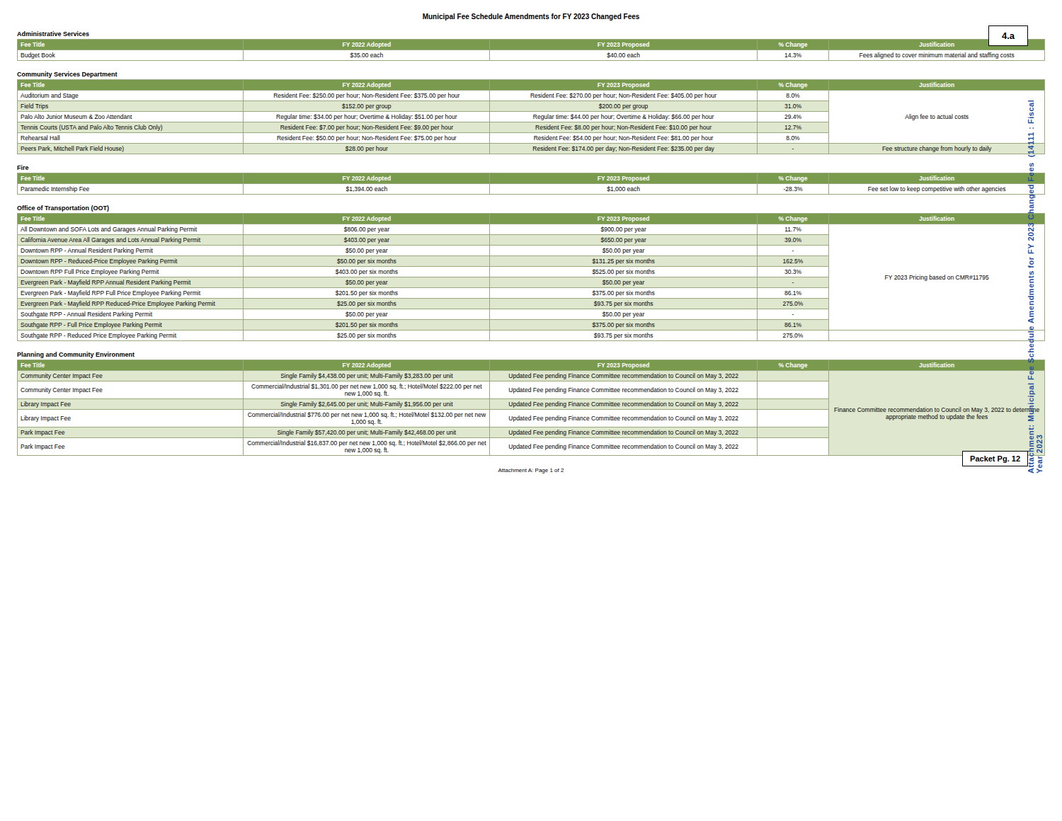4.a
Municipal Fee Schedule Amendments for FY 2023 Changed Fees
Attachment: Municipal Fee Schedule Amendments for FY 2023 Changed Fees (14111 : Fiscal Year 2023
Administrative Services
| Fee Title | FY 2022 Adopted | FY 2023 Proposed | % Change | Justification |
| --- | --- | --- | --- | --- |
| Budget Book | $35.00 each | $40.00 each | 14.3% | Fees aligned to cover minimum material and staffing costs |
Community Services Department
| Fee Title | FY 2022 Adopted | FY 2023 Proposed | % Change | Justification |
| --- | --- | --- | --- | --- |
| Auditorium and Stage | Resident Fee: $250.00 per hour; Non-Resident Fee: $375.00 per hour | Resident Fee: $270.00 per hour; Non-Resident Fee: $405.00 per hour | 8.0% | Align fee to actual costs |
| Field Trips | $152.00 per group | $200.00 per group | 31.0% |
| Palo Alto Junior Museum & Zoo Attendant | Regular time: $34.00 per hour; Overtime & Holiday: $51.00 per hour | Regular time: $44.00 per hour; Overtime & Holiday: $66.00 per hour | 29.4% |
| Tennis Courts (USTA and Palo Alto Tennis Club Only) | Resident Fee: $7.00 per hour; Non-Resident Fee: $9.00 per hour | Resident Fee: $8.00 per hour; Non-Resident Fee: $10.00 per hour | 12.7% |
| Rehearsal Hall | Resident Fee: $50.00 per hour; Non-Resident Fee: $75.00 per hour | Resident Fee: $54.00 per hour; Non-Resident Fee: $81.00 per hour | 8.0% |
| Peers Park, Mitchell Park Field House) | $28.00 per hour | Resident Fee: $174.00 per day; Non-Resident Fee: $235.00 per day | - | Fee structure change from hourly to daily |
Fire
| Fee Title | FY 2022 Adopted | FY 2023 Proposed | % Change | Justification |
| --- | --- | --- | --- | --- |
| Paramedic Internship Fee | $1,394.00 each | $1,000 each | -28.3% | Fee set low to keep competitive with other agencies |
Office of Transportation (OOT)
| Fee Title | FY 2022 Adopted | FY 2023 Proposed | % Change | Justification |
| --- | --- | --- | --- | --- |
| All Downtown and SOFA Lots and Garages Annual Parking Permit | $806.00 per year | $900.00 per year | 11.7% | FY 2023 Pricing based on CMR#11795 |
| California Avenue Area All Garages and Lots Annual Parking Permit | $403.00 per year | $650.00 per year | 39.0% |
| Downtown RPP - Annual Resident Parking Permit | $50.00 per year | $50.00 per year | - |
| Downtown RPP - Reduced-Price Employee Parking Permit | $50.00 per six months | $131.25 per six months | 162.5% |
| Downtown RPP Full Price Employee Parking Permit | $403.00 per six months | $525.00 per six months | 30.3% |
| Evergreen Park - Mayfield RPP Annual Resident Parking Permit | $50.00 per year | $50.00 per year | - |
| Evergreen Park - Mayfield RPP Full Price Employee Parking Permit | $201.50 per six months | $375.00 per six months | 86.1% |
| Evergreen Park - Mayfield RPP Reduced-Price Employee Parking Permit | $25.00 per six months | $93.75 per six months | 275.0% |
| Southgate RPP - Annual Resident Parking Permit | $50.00 per year | $50.00 per year | - |
| Southgate RPP - Full Price Employee Parking Permit | $201.50 per six months | $375.00 per six months | 86.1% |
| Southgate RPP - Reduced Price Employee Parking Permit | $25.00 per six months | $93.75 per six months | 275.0% | |
Planning and Community Environment
| Fee Title | FY 2022 Adopted | FY 2023 Proposed | % Change | Justification |
| --- | --- | --- | --- | --- |
| Community Center Impact Fee | Single Family $4,438.00 per unit; Multi-Family $3,283.00 per unit | Updated Fee pending Finance Committee recommendation to Council on May 3, 2022 | | Finance Committee recommendation to Council on May 3, 2022 to determine appropriate method to update the fees |
| Community Center Impact Fee | Commercial/Industrial $1,301.00 per net new 1,000 sq. ft.; Hotel/Motel $222.00 per net new 1,000 sq. ft. | Updated Fee pending Finance Committee recommendation to Council on May 3, 2022 | |
| Library Impact Fee | Single Family $2,645.00 per unit; Multi-Family $1,956.00 per unit | Updated Fee pending Finance Committee recommendation to Council on May 3, 2022 | |
| Library Impact Fee | Commercial/Industrial $776.00 per net new 1,000 sq. ft.; Hotel/Motel $132.00 per net new 1,000 sq. ft. | Updated Fee pending Finance Committee recommendation to Council on May 3, 2022 | |
| Park Impact Fee | Single Family $57,420.00 per unit; Multi-Family $42,468.00 per unit | Updated Fee pending Finance Committee recommendation to Council on May 3, 2022 | |
| Park Impact Fee | Commercial/Industrial $16,837.00 per net new 1,000 sq. ft.; Hotel/Motel $2,866.00 per net new 1,000 sq. ft. | Updated Fee pending Finance Committee recommendation to Council on May 3, 2022 | |
Attachment A: Page 1 of 2
Packet Pg. 12